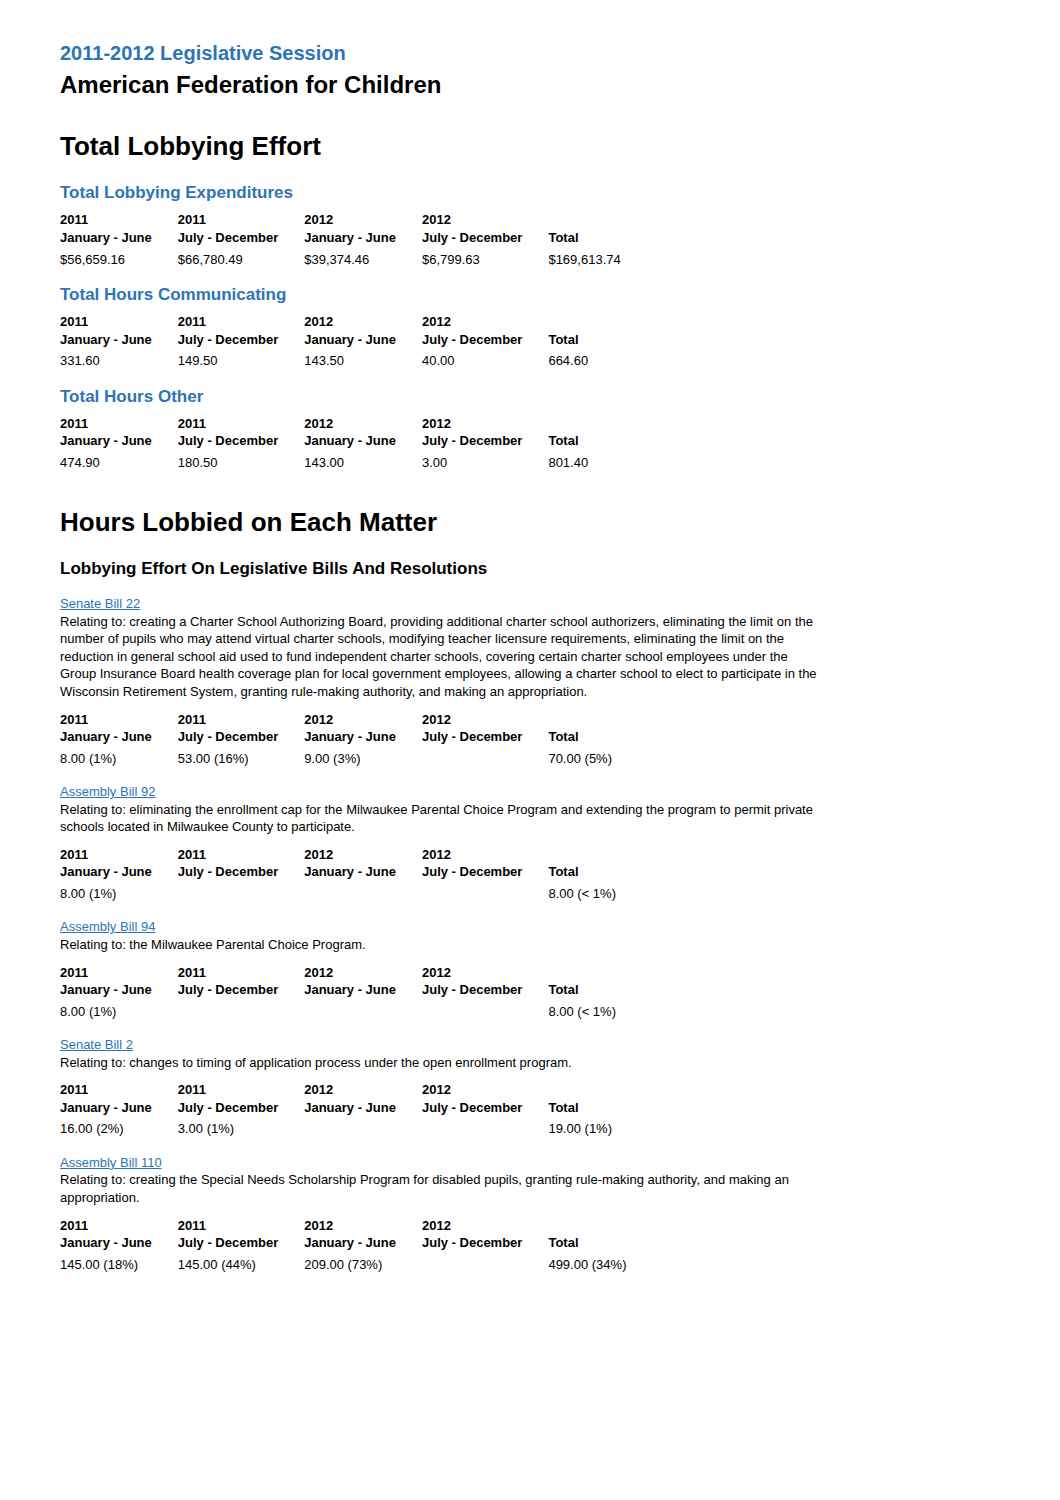2011-2012 Legislative Session
American Federation for Children
Total Lobbying Effort
Total Lobbying Expenditures
| 2011 January - June | 2011 July - December | 2012 January - June | 2012 July - December | Total |
| --- | --- | --- | --- | --- |
| $56,659.16 | $66,780.49 | $39,374.46 | $6,799.63 | $169,613.74 |
Total Hours Communicating
| 2011 January - June | 2011 July - December | 2012 January - June | 2012 July - December | Total |
| --- | --- | --- | --- | --- |
| 331.60 | 149.50 | 143.50 | 40.00 | 664.60 |
Total Hours Other
| 2011 January - June | 2011 July - December | 2012 January - June | 2012 July - December | Total |
| --- | --- | --- | --- | --- |
| 474.90 | 180.50 | 143.00 | 3.00 | 801.40 |
Hours Lobbied on Each Matter
Lobbying Effort On Legislative Bills And Resolutions
Senate Bill 22
Relating to: creating a Charter School Authorizing Board, providing additional charter school authorizers, eliminating the limit on the number of pupils who may attend virtual charter schools, modifying teacher licensure requirements, eliminating the limit on the reduction in general school aid used to fund independent charter schools, covering certain charter school employees under the Group Insurance Board health coverage plan for local government employees, allowing a charter school to elect to participate in the Wisconsin Retirement System, granting rule-making authority, and making an appropriation.
| 2011 January - June | 2011 July - December | 2012 January - June | 2012 July - December | Total |
| --- | --- | --- | --- | --- |
| 8.00 (1%) | 53.00 (16%) | 9.00 (3%) | | 70.00 (5%) |
Assembly Bill 92
Relating to: eliminating the enrollment cap for the Milwaukee Parental Choice Program and extending the program to permit private schools located in Milwaukee County to participate.
| 2011 January - June | 2011 July - December | 2012 January - June | 2012 July - December | Total |
| --- | --- | --- | --- | --- |
| 8.00 (1%) | | | | 8.00 (< 1%) |
Assembly Bill 94
Relating to: the Milwaukee Parental Choice Program.
| 2011 January - June | 2011 July - December | 2012 January - June | 2012 July - December | Total |
| --- | --- | --- | --- | --- |
| 8.00 (1%) | | | | 8.00 (< 1%) |
Senate Bill 2
Relating to: changes to timing of application process under the open enrollment program.
| 2011 January - June | 2011 July - December | 2012 January - June | 2012 July - December | Total |
| --- | --- | --- | --- | --- |
| 16.00 (2%) | 3.00 (1%) | | | 19.00 (1%) |
Assembly Bill 110
Relating to: creating the Special Needs Scholarship Program for disabled pupils, granting rule-making authority, and making an appropriation.
| 2011 January - June | 2011 July - December | 2012 January - June | 2012 July - December | Total |
| --- | --- | --- | --- | --- |
| 145.00 (18%) | 145.00 (44%) | 209.00 (73%) | | 499.00 (34%) |